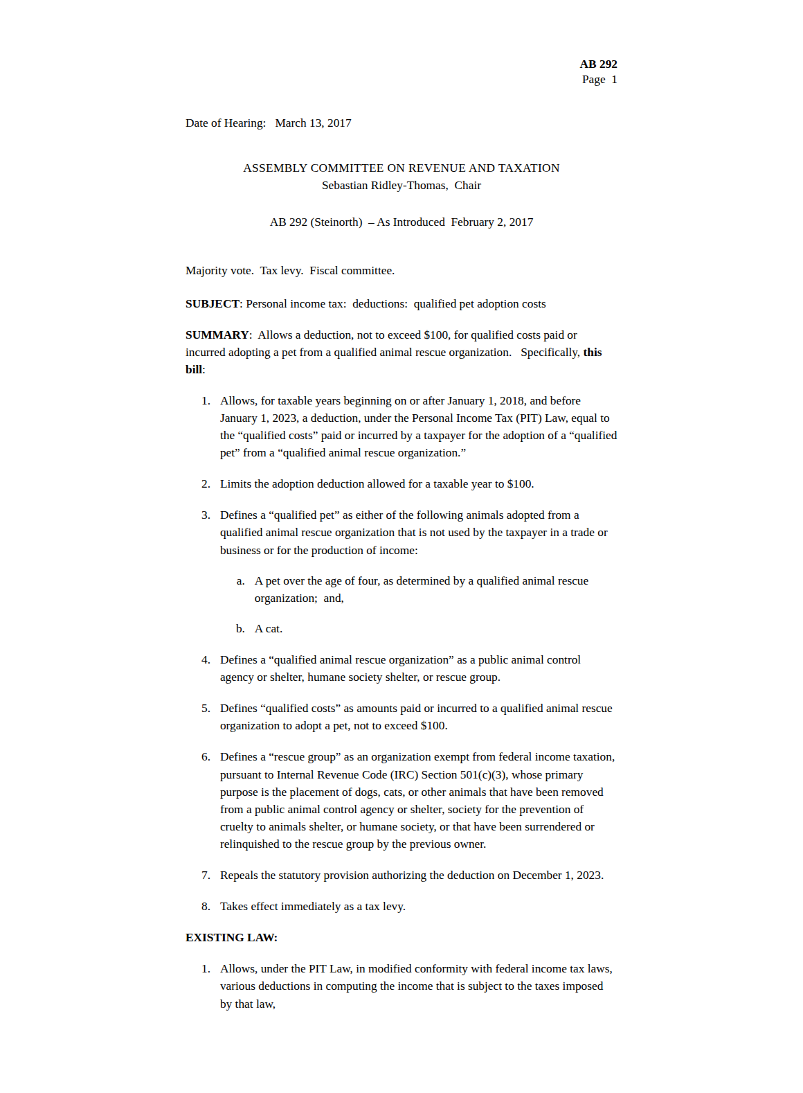AB 292
Page 1
Date of Hearing: March 13, 2017
ASSEMBLY COMMITTEE ON REVENUE AND TAXATION
Sebastian Ridley-Thomas, Chair
AB 292 (Steinorth) – As Introduced February 2, 2017
Majority vote. Tax levy. Fiscal committee.
SUBJECT: Personal income tax: deductions: qualified pet adoption costs
SUMMARY: Allows a deduction, not to exceed $100, for qualified costs paid or incurred adopting a pet from a qualified animal rescue organization. Specifically, this bill:
Allows, for taxable years beginning on or after January 1, 2018, and before January 1, 2023, a deduction, under the Personal Income Tax (PIT) Law, equal to the “qualified costs” paid or incurred by a taxpayer for the adoption of a “qualified pet” from a “qualified animal rescue organization.”
Limits the adoption deduction allowed for a taxable year to $100.
Defines a “qualified pet” as either of the following animals adopted from a qualified animal rescue organization that is not used by the taxpayer in a trade or business or for the production of income:
A pet over the age of four, as determined by a qualified animal rescue organization; and,
A cat.
Defines a “qualified animal rescue organization” as a public animal control agency or shelter, humane society shelter, or rescue group.
Defines “qualified costs” as amounts paid or incurred to a qualified animal rescue organization to adopt a pet, not to exceed $100.
Defines a “rescue group” as an organization exempt from federal income taxation, pursuant to Internal Revenue Code (IRC) Section 501(c)(3), whose primary purpose is the placement of dogs, cats, or other animals that have been removed from a public animal control agency or shelter, society for the prevention of cruelty to animals shelter, or humane society, or that have been surrendered or relinquished to the rescue group by the previous owner.
Repeals the statutory provision authorizing the deduction on December 1, 2023.
Takes effect immediately as a tax levy.
EXISTING LAW:
Allows, under the PIT Law, in modified conformity with federal income tax laws, various deductions in computing the income that is subject to the taxes imposed by that law,